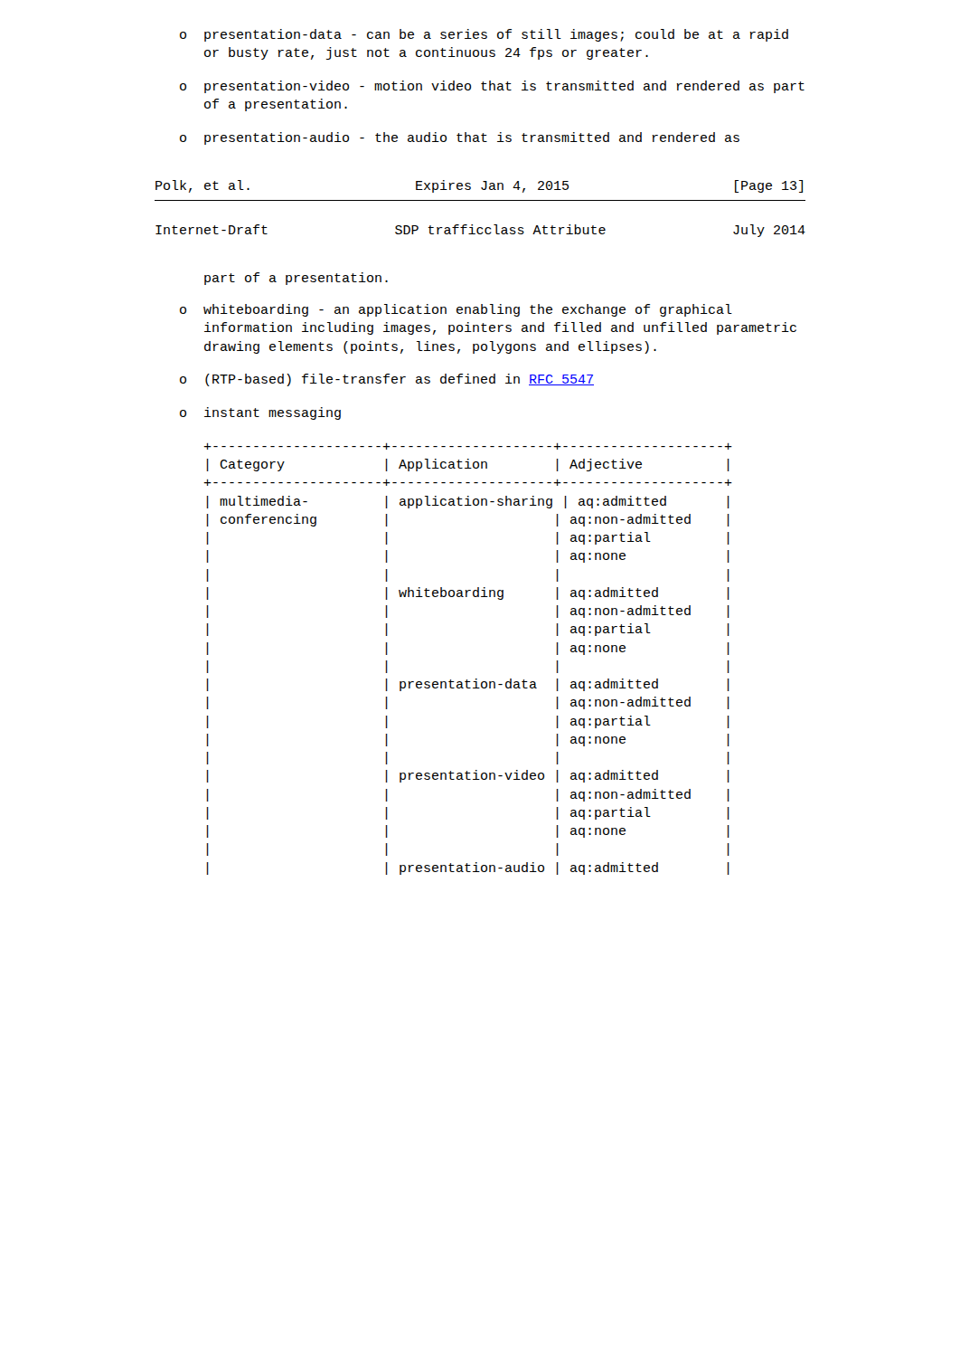presentation-data - can be a series of still images; could be at a rapid or busty rate, just not a continuous 24 fps or greater.
presentation-video - motion video that is transmitted and rendered as part of a presentation.
presentation-audio - the audio that is transmitted and rendered as
Polk, et al. Expires Jan 4, 2015 [Page 13]
Internet-Draft SDP trafficclass Attribute July 2014
part of a presentation.
whiteboarding - an application enabling the exchange of graphical information including images, pointers and filled and unfilled parametric drawing elements (points, lines, polygons and ellipses).
(RTP-based) file-transfer as defined in RFC 5547
instant messaging
      +---------------------+--------------------+--------------------+
      | Category            | Application        | Adjective          |
      +---------------------+--------------------+--------------------+
      | multimedia-         | application-sharing | aq:admitted       |
      | conferencing        |                    | aq:non-admitted    |
      |                     |                    | aq:partial         |
      |                     |                    | aq:none            |
      |                     |                    |                    |
      |                     | whiteboarding      | aq:admitted        |
      |                     |                    | aq:non-admitted    |
      |                     |                    | aq:partial         |
      |                     |                    | aq:none            |
      |                     |                    |                    |
      |                     | presentation-data  | aq:admitted        |
      |                     |                    | aq:non-admitted    |
      |                     |                    | aq:partial         |
      |                     |                    | aq:none            |
      |                     |                    |                    |
      |                     | presentation-video | aq:admitted        |
      |                     |                    | aq:non-admitted    |
      |                     |                    | aq:partial         |
      |                     |                    | aq:none            |
      |                     |                    |                    |
      |                     | presentation-audio | aq:admitted        |